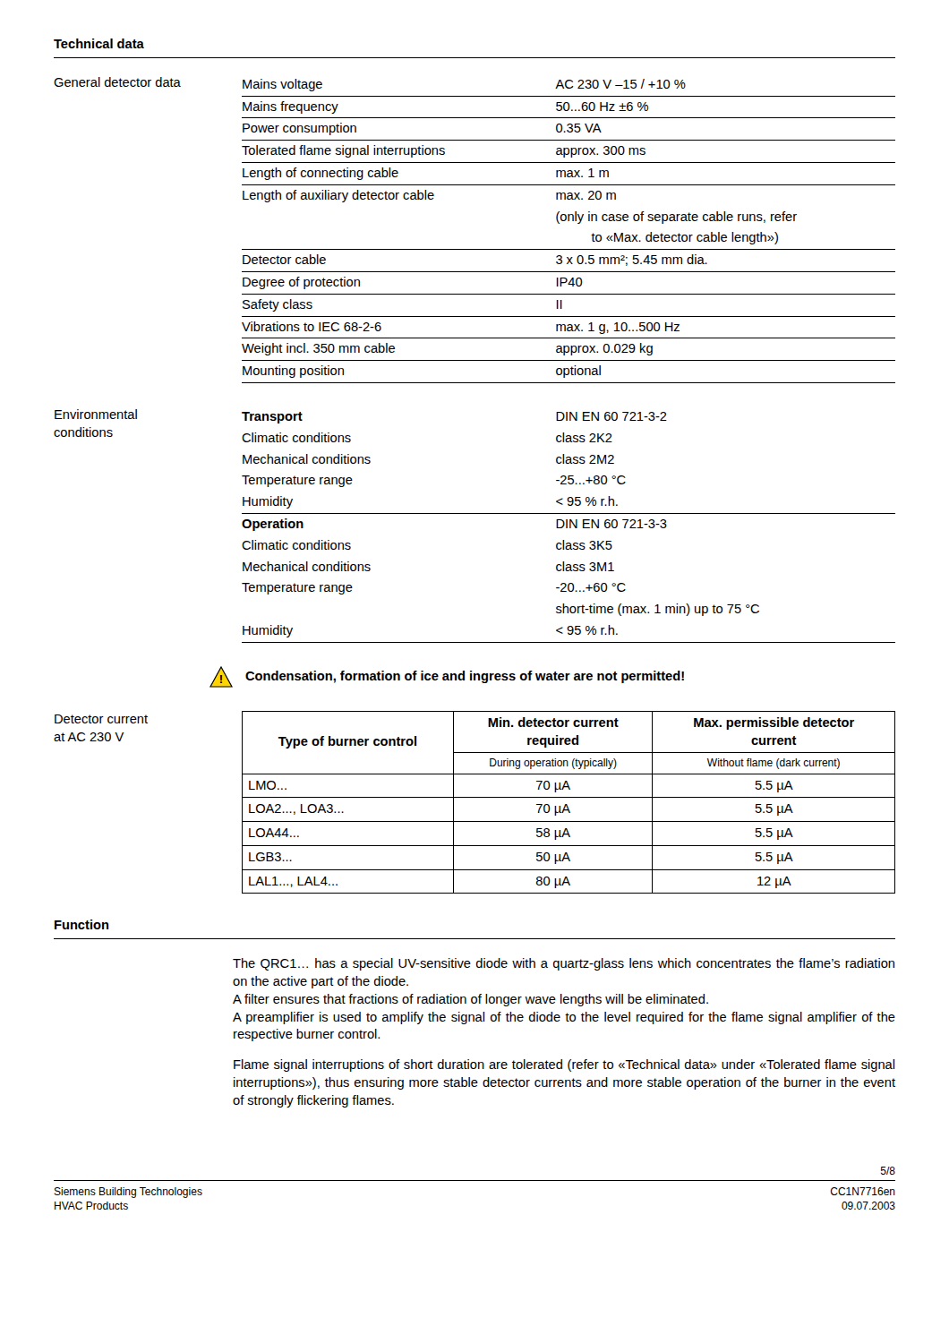Technical data
General detector data
| Mains voltage | AC 230 V –15 / +10 % |
| Mains frequency | 50...60 Hz ±6 % |
| Power consumption | 0.35 VA |
| Tolerated flame signal interruptions | approx. 300 ms |
| Length of connecting cable | max. 1 m |
| Length of auxiliary detector cable | max. 20 m |
| | (only in case of separate cable runs, refer |
| | to «Max. detector cable length») |
| Detector cable | 3 x 0.5 mm²; 5.45 mm dia. |
| Degree of protection | IP40 |
| Safety class | II |
| Vibrations to IEC 68-2-6 | max. 1 g, 10...500 Hz |
| Weight incl. 350 mm cable | approx. 0.029 kg |
| Mounting position | optional |
Environmental
conditions
| Transport | DIN EN 60 721-3-2 |
| Climatic conditions | class 2K2 |
| Mechanical conditions | class 2M2 |
| Temperature range | -25...+80 °C |
| Humidity | < 95 % r.h. |
| Operation | DIN EN 60 721-3-3 |
| Climatic conditions | class 3K5 |
| Mechanical conditions | class 3M1 |
| Temperature range | -20...+60 °C |
| | short-time (max. 1 min) up to 75 °C |
| Humidity | < 95 % r.h. |
!
Condensation, formation of ice and ingress of water are not permitted!
Detector current
at AC 230 V
| Type of burner control | Min. detector current required | Max. permissible detector current |
| --- | --- | --- |
| During operation (typically) | Without flame (dark current) |
| LMO... | 70 µA | 5.5 µA |
| LOA2..., LOA3... | 70 µA | 5.5 µA |
| LOA44... | 58 µA | 5.5 µA |
| LGB3... | 50 µA | 5.5 µA |
| LAL1..., LAL4... | 80 µA | 12 µA |
Function
The QRC1… has a special UV-sensitive diode with a quartz-glass lens which concentrates the flame’s radiation on the active part of the diode.
A filter ensures that fractions of radiation of longer wave lengths will be eliminated.
A preamplifier is used to amplify the signal of the diode to the level required for the flame signal amplifier of the respective burner control.
Flame signal interruptions of short duration are tolerated (refer to «Technical data» under «Tolerated flame signal interruptions»), thus ensuring more stable detector currents and more stable operation of the burner in the event of strongly flickering flames.
5/8
Siemens Building Technologies
HVAC Products
CC1N7716en
09.07.2003